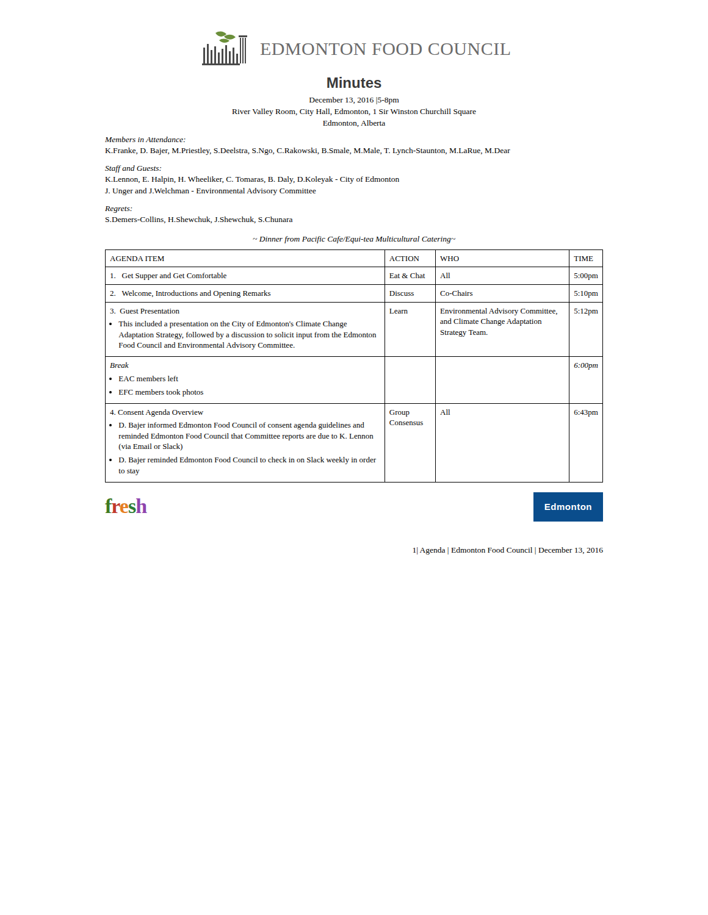EDMONTON FOOD COUNCIL
Minutes
December 13, 2016 |5-8pm
River Valley Room, City Hall, Edmonton, 1 Sir Winston Churchill Square
Edmonton, Alberta
Members in Attendance:
K.Franke, D. Bajer, M.Priestley, S.Deelstra, S.Ngo, C.Rakowski, B.Smale, M.Male, T. Lynch-Staunton, M.LaRue, M.Dear
Staff and Guests:
K.Lennon, E. Halpin, H. Wheeliker, C. Tomaras, B. Daly, D.Koleyak - City of Edmonton
J. Unger and J.Welchman - Environmental Advisory Committee
Regrets:
S.Demers-Collins, H.Shewchuk, J.Shewchuk, S.Chunara
~ Dinner from Pacific Cafe/Equi-tea Multicultural Catering~
| AGENDA ITEM | ACTION | WHO | TIME |
| --- | --- | --- | --- |
| 1. Get Supper and Get Comfortable | Eat & Chat | All | 5:00pm |
| 2. Welcome, Introductions and Opening Remarks | Discuss | Co-Chairs | 5:10pm |
| 3. Guest Presentation This included a presentation on the City of Edmonton's Climate Change Adaptation Strategy, followed by a discussion to solicit input from the Edmonton Food Council and Environmental Advisory Committee. | Learn | Environmental Advisory Committee, and Climate Change Adaptation Strategy Team. | 5:12pm |
| Break EAC members left EFC members took photos | | | 6:00pm |
| 4. Consent Agenda Overview D. Bajer informed Edmonton Food Council of consent agenda guidelines and reminded Edmonton Food Council that Committee reports are due to K. Lennon (via Email or Slack) D. Bajer reminded Edmonton Food Council to check in on Slack weekly in order to stay | Group Consensus | All | 6:43pm |
fresh Edmonton
1| Agenda | Edmonton Food Council | December 13, 2016